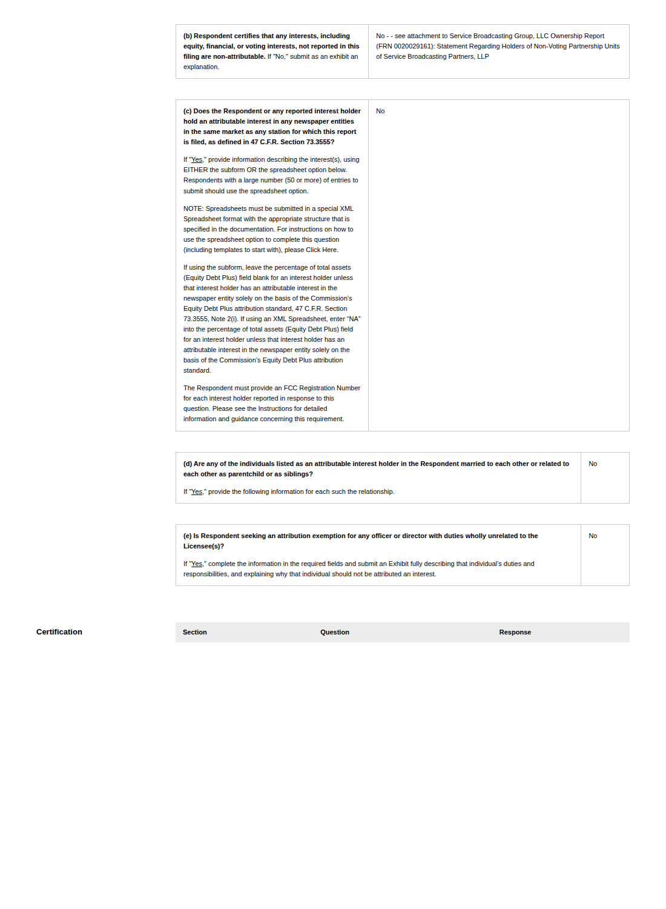| (b) Respondent certifies that any interests, including equity, financial, or voting interests, not reported in this filing are non-attributable. If "No," submit as an exhibit an explanation. | No - - see attachment to Service Broadcasting Group, LLC Ownership Report (FRN 0020029161): Statement Regarding Holders of Non-Voting Partnership Units of Service Broadcasting Partners, LLP |
| (c) Does the Respondent or any reported interest holder hold an attributable interest in any newspaper entities in the same market as any station for which this report is filed, as defined in 47 C.F.R. Section 73.3555? If " Yes ," provide information describing the interest(s), using EITHER the subform OR the spreadsheet option below. Respondents with a large number (50 or more) of entries to submit should use the spreadsheet option. NOTE: Spreadsheets must be submitted in a special XML Spreadsheet format with the appropriate structure that is specified in the documentation. For instructions on how to use the spreadsheet option to complete this question (including templates to start with), please Click Here. If using the subform, leave the percentage of total assets (Equity Debt Plus) field blank for an interest holder unless that interest holder has an attributable interest in the newspaper entity solely on the basis of the Commission’s Equity Debt Plus attribution standard, 47 C.F.R. Section 73.3555, Note 2(i). If using an XML Spreadsheet, enter “NA” into the percentage of total assets (Equity Debt Plus) field for an interest holder unless that interest holder has an attributable interest in the newspaper entity solely on the basis of the Commission’s Equity Debt Plus attribution standard. The Respondent must provide an FCC Registration Number for each interest holder reported in response to this question. Please see the Instructions for detailed information and guidance concerning this requirement. | No |
| (d) Are any of the individuals listed as an attributable interest holder in the Respondent married to each other or related to each other as parentchild or as siblings? If " Yes ," provide the following information for each such the relationship. | No |
| (e) Is Respondent seeking an attribution exemption for any officer or director with duties wholly unrelated to the Licensee(s)? If " Yes ," complete the information in the required fields and submit an Exhibit fully describing that individual’s duties and responsibilities, and explaining why that individual should not be attributed an interest. | No |
Certification
| Section | Question | Response |